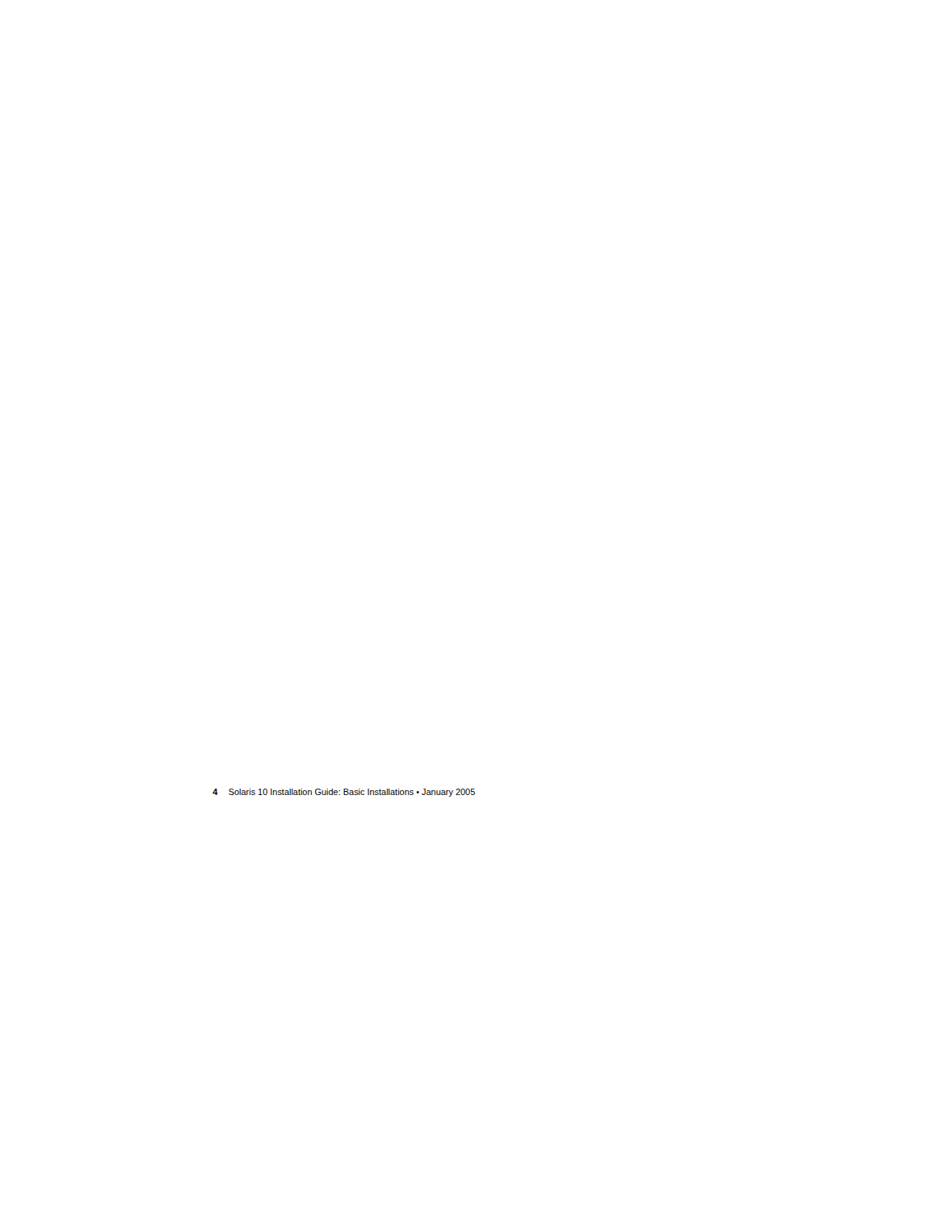4 Solaris 10 Installation Guide: Basic Installations • January 2005